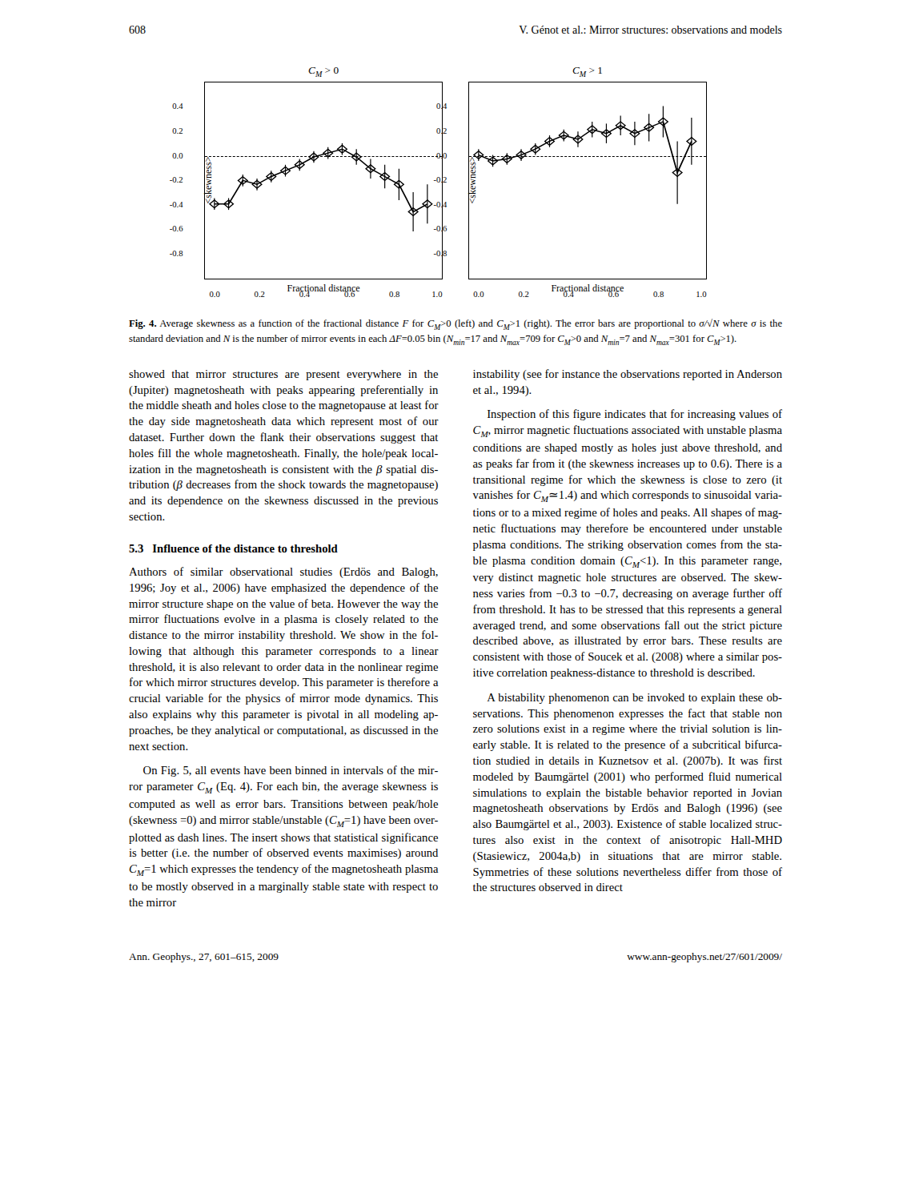608
V. Génot et al.: Mirror structures: observations and models
CM > 0
0.4 0.2 0.0 -0.2 -0.4 -0.6 -0.8
<skewness>
0.0 0.2 0.4 0.6 0.8 1.0
Fractional distance
CM > 1
0.4 0.2 0.0 -0.2 -0.4 -0.6 -0.8
<skewness>
0.0 0.2 0.4 0.6 0.8 1.0
Fractional distance
Fig. 4. Average skewness as a function of the fractional distance F for CM>0 (left) and CM>1 (right). The error bars are proportional to σ/√N where σ is the standard deviation and N is the number of mirror events in each ΔF=0.05 bin (Nmin=17 and Nmax=709 for CM>0 and Nmin=7 and Nmax=301 for CM>1).
showed that mirror structures are present everywhere in the (Jupiter) magnetosheath with peaks appearing preferentially in the middle sheath and holes close to the magnetopause at least for the day side magnetosheath data which represent most of our dataset. Further down the flank their observations suggest that holes fill the whole magnetosheath. Finally, the hole/peak localization in the magnetosheath is consistent with the β spatial distribution (β decreases from the shock towards the magnetopause) and its dependence on the skewness discussed in the previous section.
5.3 Influence of the distance to threshold
Authors of similar observational studies (Erdös and Balogh, 1996; Joy et al., 2006) have emphasized the dependence of the mirror structure shape on the value of beta. However the way the mirror fluctuations evolve in a plasma is closely related to the distance to the mirror instability threshold. We show in the following that although this parameter corresponds to a linear threshold, it is also relevant to order data in the nonlinear regime for which mirror structures develop. This parameter is therefore a crucial variable for the physics of mirror mode dynamics. This also explains why this parameter is pivotal in all modeling approaches, be they analytical or computational, as discussed in the next section.
On Fig. 5, all events have been binned in intervals of the mirror parameter CM (Eq. 4). For each bin, the average skewness is computed as well as error bars. Transitions between peak/hole (skewness =0) and mirror stable/unstable (CM=1) have been over-plotted as dash lines. The insert shows that statistical significance is better (i.e. the number of observed events maximises) around CM=1 which expresses the tendency of the magnetosheath plasma to be mostly observed in a marginally stable state with respect to the mirror
instability (see for instance the observations reported in Anderson et al., 1994).
Inspection of this figure indicates that for increasing values of CM, mirror magnetic fluctuations associated with unstable plasma conditions are shaped mostly as holes just above threshold, and as peaks far from it (the skewness increases up to 0.6). There is a transitional regime for which the skewness is close to zero (it vanishes for CM≃1.4) and which corresponds to sinusoidal variations or to a mixed regime of holes and peaks. All shapes of magnetic fluctuations may therefore be encountered under unstable plasma conditions. The striking observation comes from the stable plasma condition domain (CM<1). In this parameter range, very distinct magnetic hole structures are observed. The skewness varies from −0.3 to −0.7, decreasing on average further off from threshold. It has to be stressed that this represents a general averaged trend, and some observations fall out the strict picture described above, as illustrated by error bars. These results are consistent with those of Soucek et al. (2008) where a similar positive correlation peakness-distance to threshold is described.
A bistability phenomenon can be invoked to explain these observations. This phenomenon expresses the fact that stable non zero solutions exist in a regime where the trivial solution is linearly stable. It is related to the presence of a subcritical bifurcation studied in details in Kuznetsov et al. (2007b). It was first modeled by Baumgärtel (2001) who performed fluid numerical simulations to explain the bistable behavior reported in Jovian magnetosheath observations by Erdös and Balogh (1996) (see also Baumgärtel et al., 2003). Existence of stable localized structures also exist in the context of anisotropic Hall-MHD (Stasiewicz, 2004a,b) in situations that are mirror stable. Symmetries of these solutions nevertheless differ from those of the structures observed in direct
Ann. Geophys., 27, 601–615, 2009
www.ann-geophys.net/27/601/2009/